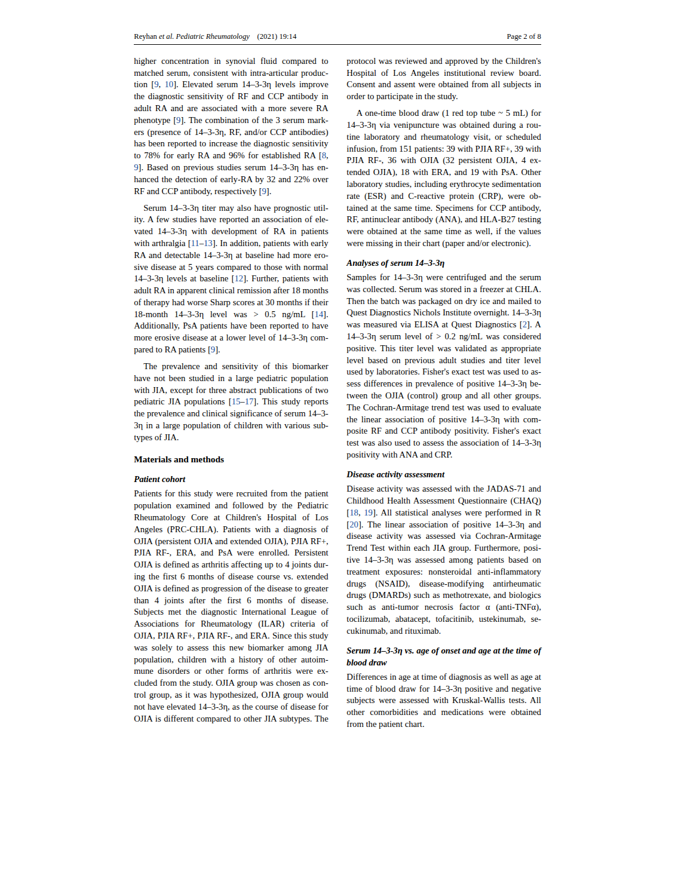Reyhan et al. Pediatric Rheumatology (2021) 19:14
Page 2 of 8
higher concentration in synovial fluid compared to matched serum, consistent with intra-articular production [9, 10]. Elevated serum 14–3-3η levels improve the diagnostic sensitivity of RF and CCP antibody in adult RA and are associated with a more severe RA phenotype [9]. The combination of the 3 serum markers (presence of 14–3-3η, RF, and/or CCP antibodies) has been reported to increase the diagnostic sensitivity to 78% for early RA and 96% for established RA [8, 9]. Based on previous studies serum 14–3-3η has enhanced the detection of early-RA by 32 and 22% over RF and CCP antibody, respectively [9].
Serum 14–3-3η titer may also have prognostic utility. A few studies have reported an association of elevated 14–3-3η with development of RA in patients with arthralgia [11–13]. In addition, patients with early RA and detectable 14–3-3η at baseline had more erosive disease at 5 years compared to those with normal 14–3-3η levels at baseline [12]. Further, patients with adult RA in apparent clinical remission after 18 months of therapy had worse Sharp scores at 30 months if their 18-month 14–3-3η level was > 0.5 ng/mL [14]. Additionally, PsA patients have been reported to have more erosive disease at a lower level of 14–3-3η compared to RA patients [9].
The prevalence and sensitivity of this biomarker have not been studied in a large pediatric population with JIA, except for three abstract publications of two pediatric JIA populations [15–17]. This study reports the prevalence and clinical significance of serum 14–3-3η in a large population of children with various subtypes of JIA.
Materials and methods
Patient cohort
Patients for this study were recruited from the patient population examined and followed by the Pediatric Rheumatology Core at Children's Hospital of Los Angeles (PRC-CHLA). Patients with a diagnosis of OJIA (persistent OJIA and extended OJIA), PJIA RF+, PJIA RF-, ERA, and PsA were enrolled. Persistent OJIA is defined as arthritis affecting up to 4 joints during the first 6 months of disease course vs. extended OJIA is defined as progression of the disease to greater than 4 joints after the first 6 months of disease. Subjects met the diagnostic International League of Associations for Rheumatology (ILAR) criteria of OJIA, PJIA RF+, PJIA RF-, and ERA. Since this study was solely to assess this new biomarker among JIA population, children with a history of other autoimmune disorders or other forms of arthritis were excluded from the study. OJIA group was chosen as control group, as it was hypothesized, OJIA group would not have elevated 14–3-3η, as the course of disease for OJIA is different compared to other JIA subtypes. The protocol was reviewed and approved by the Children's Hospital of Los Angeles institutional review board. Consent and assent were obtained from all subjects in order to participate in the study.
A one-time blood draw (1 red top tube ~ 5 mL) for 14–3-3η via venipuncture was obtained during a routine laboratory and rheumatology visit, or scheduled infusion, from 151 patients: 39 with PJIA RF+, 39 with PJIA RF-, 36 with OJIA (32 persistent OJIA, 4 extended OJIA), 18 with ERA, and 19 with PsA. Other laboratory studies, including erythrocyte sedimentation rate (ESR) and C-reactive protein (CRP), were obtained at the same time. Specimens for CCP antibody, RF, antinuclear antibody (ANA), and HLA-B27 testing were obtained at the same time as well, if the values were missing in their chart (paper and/or electronic).
Analyses of serum 14–3-3η
Samples for 14–3-3η were centrifuged and the serum was collected. Serum was stored in a freezer at CHLA. Then the batch was packaged on dry ice and mailed to Quest Diagnostics Nichols Institute overnight. 14–3-3η was measured via ELISA at Quest Diagnostics [2]. A 14–3-3η serum level of > 0.2 ng/mL was considered positive. This titer level was validated as appropriate level based on previous adult studies and titer level used by laboratories. Fisher's exact test was used to assess differences in prevalence of positive 14–3-3η between the OJIA (control) group and all other groups. The Cochran-Armitage trend test was used to evaluate the linear association of positive 14–3-3η with composite RF and CCP antibody positivity. Fisher's exact test was also used to assess the association of 14–3-3η positivity with ANA and CRP.
Disease activity assessment
Disease activity was assessed with the JADAS-71 and Childhood Health Assessment Questionnaire (CHAQ) [18, 19]. All statistical analyses were performed in R [20]. The linear association of positive 14–3-3η and disease activity was assessed via Cochran-Armitage Trend Test within each JIA group. Furthermore, positive 14–3-3η was assessed among patients based on treatment exposures: nonsteroidal anti-inflammatory drugs (NSAID), disease-modifying antirheumatic drugs (DMARDs) such as methotrexate, and biologics such as anti-tumor necrosis factor α (anti-TNFα), tocilizumab, abatacept, tofacitinib, ustekinumab, secukinumab, and rituximab.
Serum 14–3-3η vs. age of onset and age at the time of blood draw
Differences in age at time of diagnosis as well as age at time of blood draw for 14–3-3η positive and negative subjects were assessed with Kruskal-Wallis tests. All other comorbidities and medications were obtained from the patient chart.